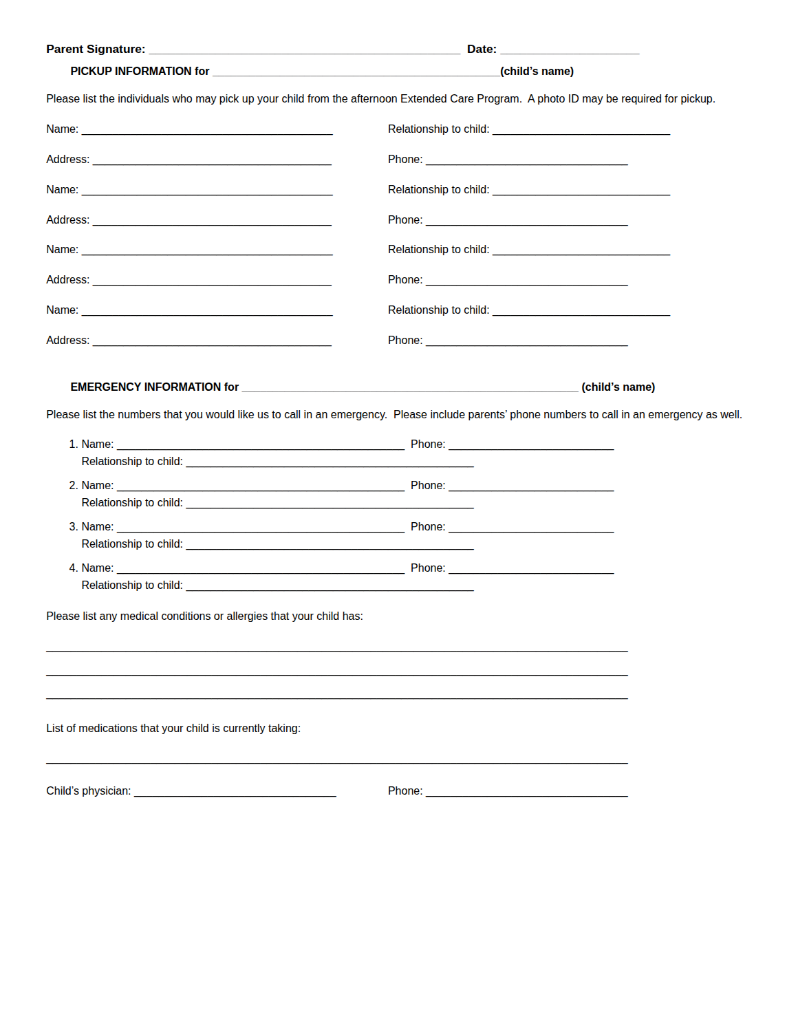Parent Signature: _______________________________________________ Date: _____________________
PICKUP INFORMATION for _______________________________________________(child’s name)
Please list the individuals who may pick up your child from the afternoon Extended Care Program. A photo ID may be required for pickup.
Name: _________________________________________ Relationship to child: _____________________________
Address: _______________________________________ Phone: _________________________________
Name: _________________________________________ Relationship to child: _____________________________
Address: _______________________________________ Phone: _________________________________
Name: _________________________________________ Relationship to child: _____________________________
Address: _______________________________________ Phone: _________________________________
Name: _________________________________________ Relationship to child: _____________________________
Address: _______________________________________ Phone: _________________________________
EMERGENCY INFORMATION for _______________________________________________________ (child’s name)
Please list the numbers that you would like us to call in an emergency. Please include parents’ phone numbers to call in an emergency as well.
Name: _______________________________________________ Phone: ___________________________ Relationship to child: _______________________________________________
Name: _______________________________________________ Phone: ___________________________ Relationship to child: _______________________________________________
Name: _______________________________________________ Phone: ___________________________ Relationship to child: _______________________________________________
Name: _______________________________________________ Phone: ___________________________ Relationship to child: _______________________________________________
Please list any medical conditions or allergies that your child has:
_______________________________________________________________________________________________
_______________________________________________________________________________________________
_______________________________________________________________________________________________
List of medications that your child is currently taking:
_______________________________________________________________________________________________
Child’s physician: _________________________________ Phone: _________________________________